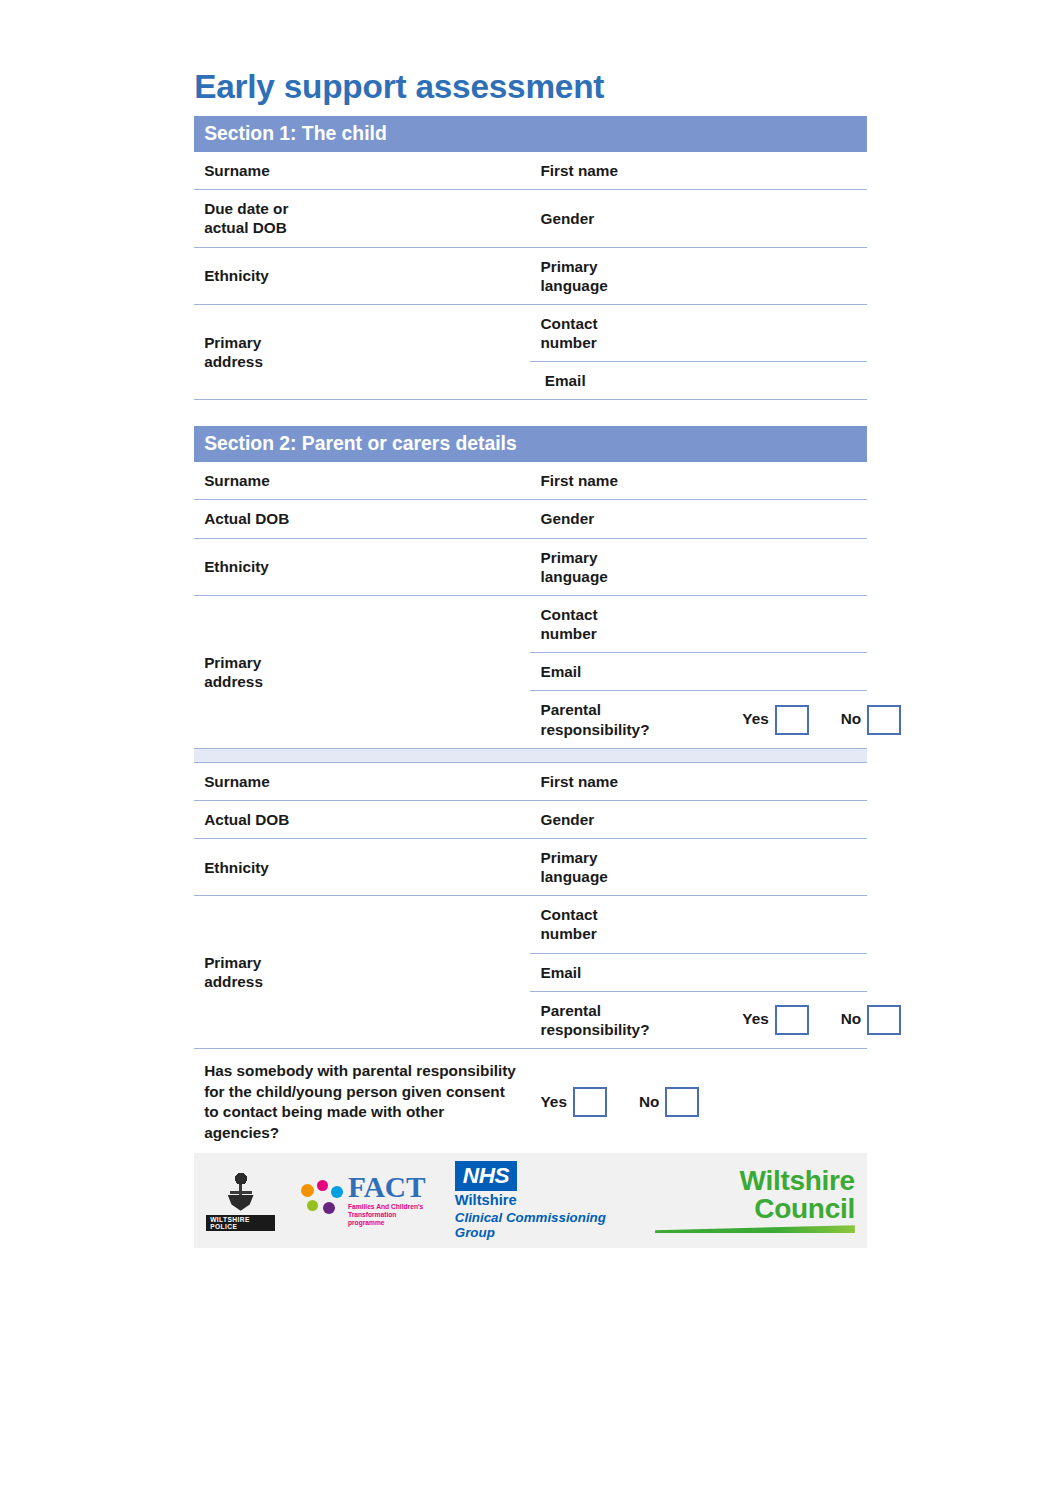Early support assessment
Section 1: The child
| Surname | | First name | |
| Due date or actual DOB | | Gender | |
| Ethnicity | | Primary language | |
| Primary address | | Contact number | |
| Email | |
Section 2: Parent or carers details
| Surname | | First name | |
| Actual DOB | | Gender | |
| Ethnicity | | Primary language | |
| Primary address | | Contact number | |
| Email | |
| Parental responsibility? | Yes No |
| Surname | | First name | |
| Actual DOB | | Gender | |
| Ethnicity | | Primary language | |
| Primary address | | Contact number | |
| Email | |
| Parental responsibility? | Yes No |
| Has somebody with parental responsibility for the child/young person given consent to contact being made with other agencies? | Yes No |
WILTSHIRE POLICE
FACT
Families And Children's
Transformation programme
NHS
Wiltshire
Clinical Commissioning Group
Wiltshire Council